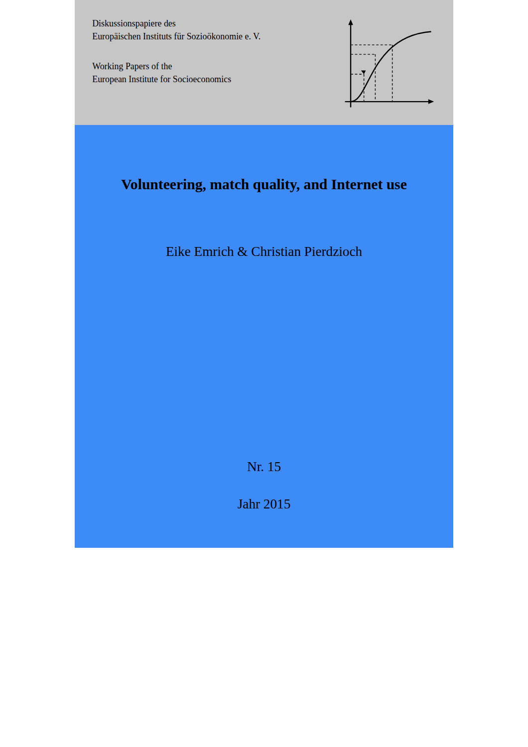Diskussionspapiere des
Europäischen Instituts für Sozioökonomie e. V.
Working Papers of the
European Institute for Socioeconomics
Volunteering, match quality, and Internet use
Eike Emrich & Christian Pierdzioch
Nr. 15
Jahr 2015